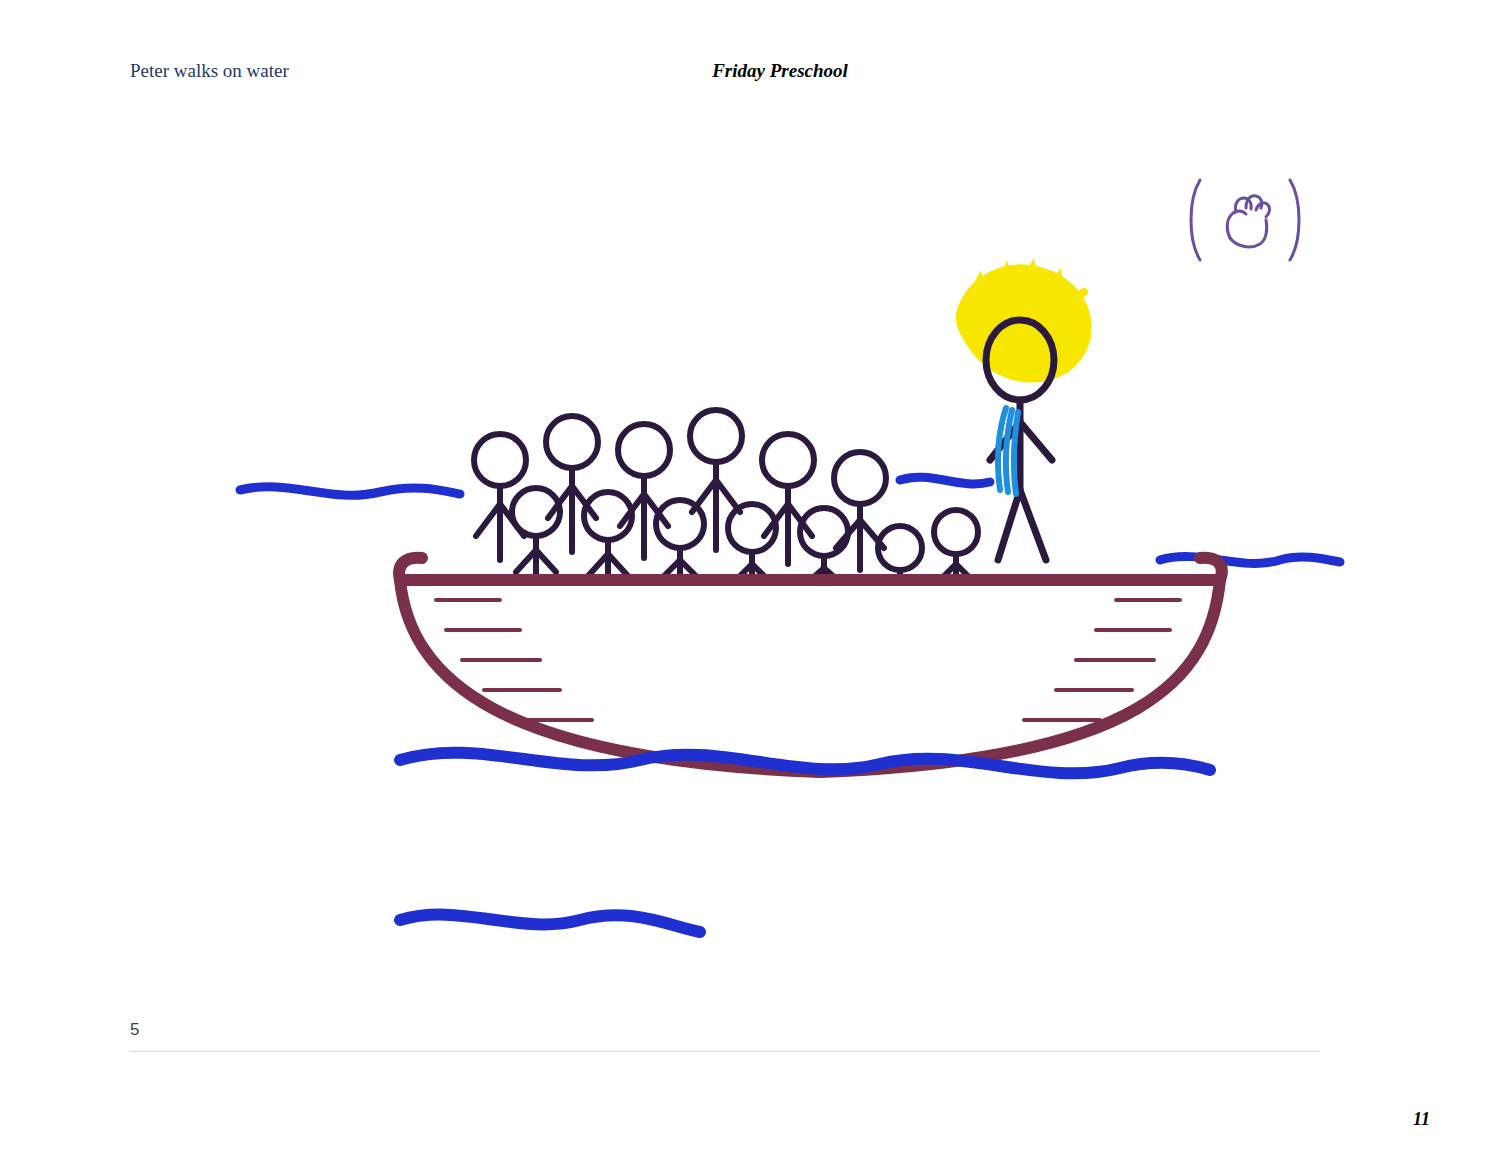Peter walks on water
Friday Preschool
Jesus and the disciples in a boat on the water A simple marker drawing of a wooden boat floating on blue wavy water. Many stick figures stand inside the boat. At the right end of the boat a taller stick figure with a yellow halo and a blue sash represents Jesus. A small hand symbol is drawn in a circle at the top right corner.
5
11